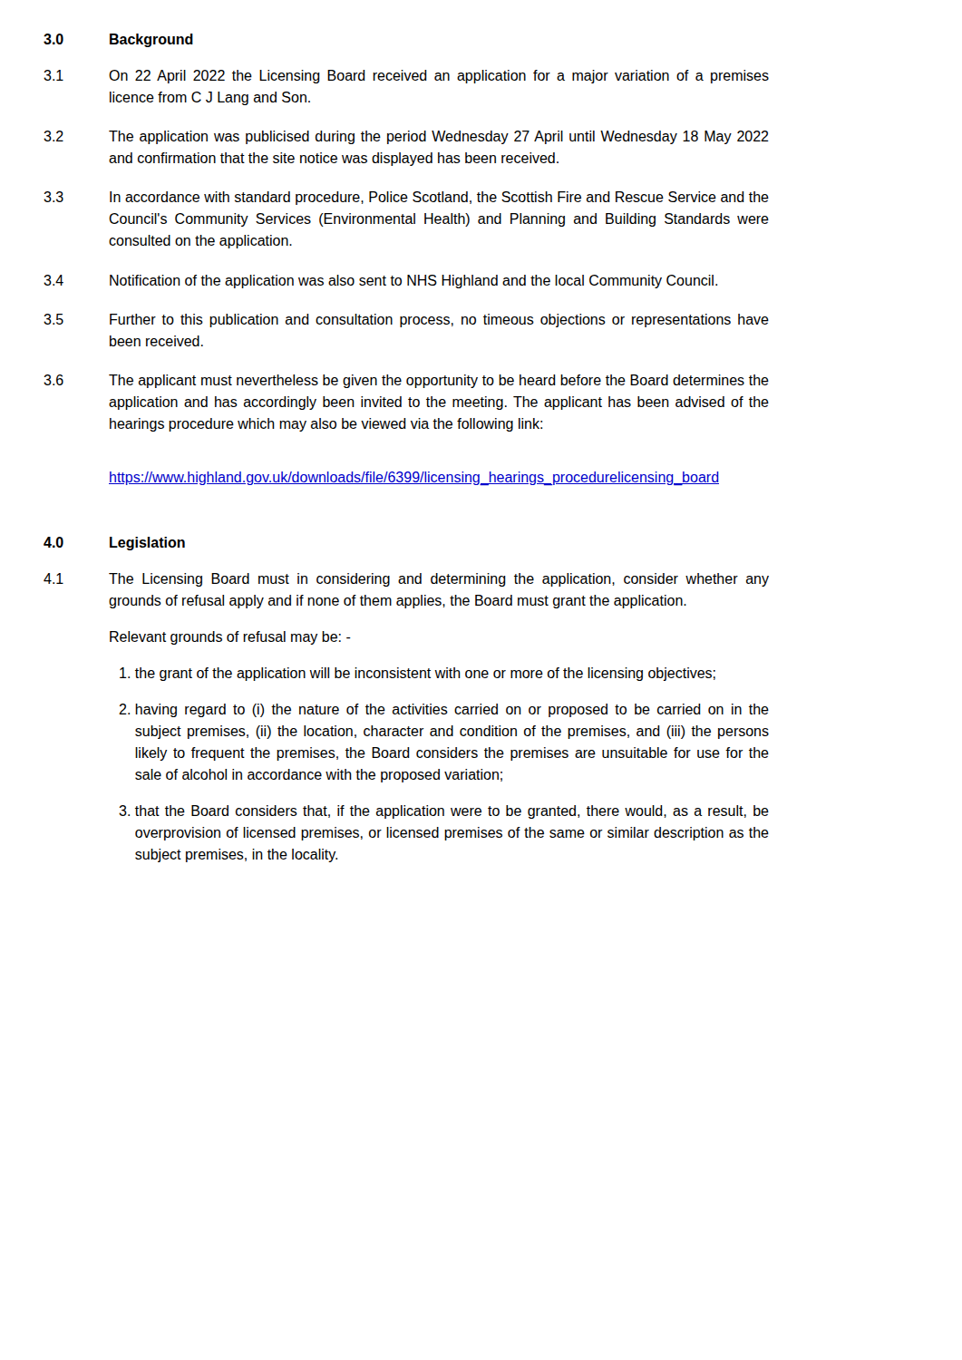3.0 Background
3.1
On 22 April 2022 the Licensing Board received an application for a major variation of a premises licence from C J Lang and Son.
3.2
The application was publicised during the period Wednesday 27 April until Wednesday 18 May 2022 and confirmation that the site notice was displayed has been received.
3.3
In accordance with standard procedure, Police Scotland, the Scottish Fire and Rescue Service and the Council's Community Services (Environmental Health) and Planning and Building Standards were consulted on the application.
3.4
Notification of the application was also sent to NHS Highland and the local Community Council.
3.5
Further to this publication and consultation process, no timeous objections or representations have been received.
3.6
The applicant must nevertheless be given the opportunity to be heard before the Board determines the application and has accordingly been invited to the meeting. The applicant has been advised of the hearings procedure which may also be viewed via the following link:
https://www.highland.gov.uk/downloads/file/6399/licensing_hearings_procedurelicensing_board
4.0 Legislation
4.1
The Licensing Board must in considering and determining the application, consider whether any grounds of refusal apply and if none of them applies, the Board must grant the application.
Relevant grounds of refusal may be: -
the grant of the application will be inconsistent with one or more of the licensing objectives;
having regard to (i) the nature of the activities carried on or proposed to be carried on in the subject premises, (ii) the location, character and condition of the premises, and (iii) the persons likely to frequent the premises, the Board considers the premises are unsuitable for use for the sale of alcohol in accordance with the proposed variation;
that the Board considers that, if the application were to be granted, there would, as a result, be overprovision of licensed premises, or licensed premises of the same or similar description as the subject premises, in the locality.